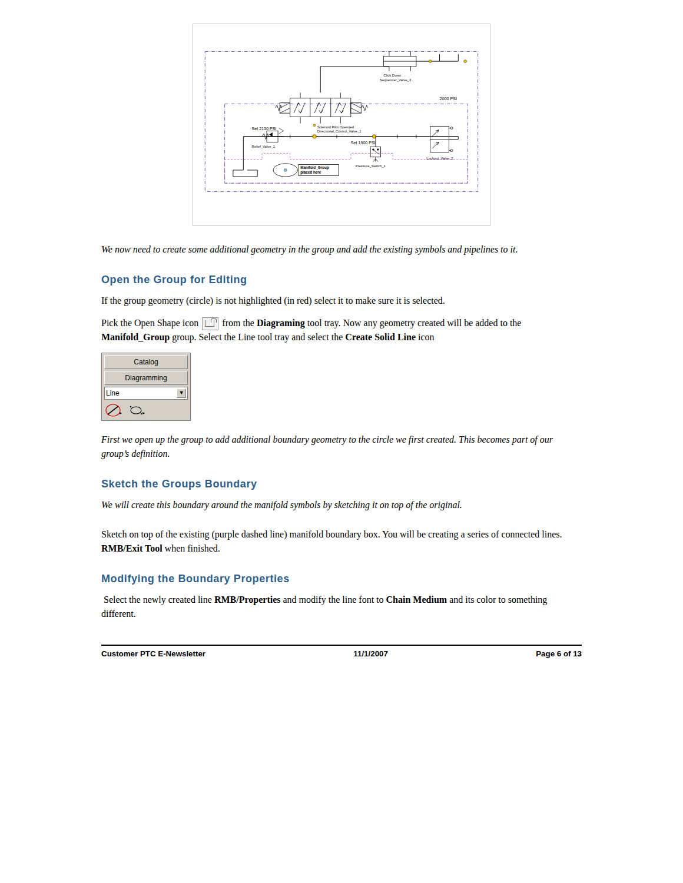Click Down Sequencer_Valve_3 Solenoid Pilot Opended Directional_Control_Valve_1 2000 PSI Relief_Valve_1 Set 2150 PSI Pressure_Switch_1 Set 1900 PSI Lockout_Valve_2 Manifold_Group placed here
We now need to create some additional geometry in the group and add the existing symbols and pipelines to it.
Open the Group for Editing
If the group geometry (circle) is not highlighted (in red) select it to make sure it is selected.
Pick the Open Shape icon from the Diagraming tool tray. Now any geometry created will be added to the Manifold_Group group. Select the Line tool tray and select the Create Solid Line icon
Catalog
Diagramming
Line ▼
▸
▸
First we open up the group to add additional boundary geometry to the circle we first created. This becomes part of our group’s definition.
Sketch the Groups Boundary
We will create this boundary around the manifold symbols by sketching it on top of the original.
Sketch on top of the existing (purple dashed line) manifold boundary box. You will be creating a series of connected lines. RMB/Exit Tool when finished.
Modifying the Boundary Properties
Select the newly created line RMB/Properties and modify the line font to Chain Medium and its color to something different.
Customer PTC E-Newsletter 11/1/2007 Page 6 of 13